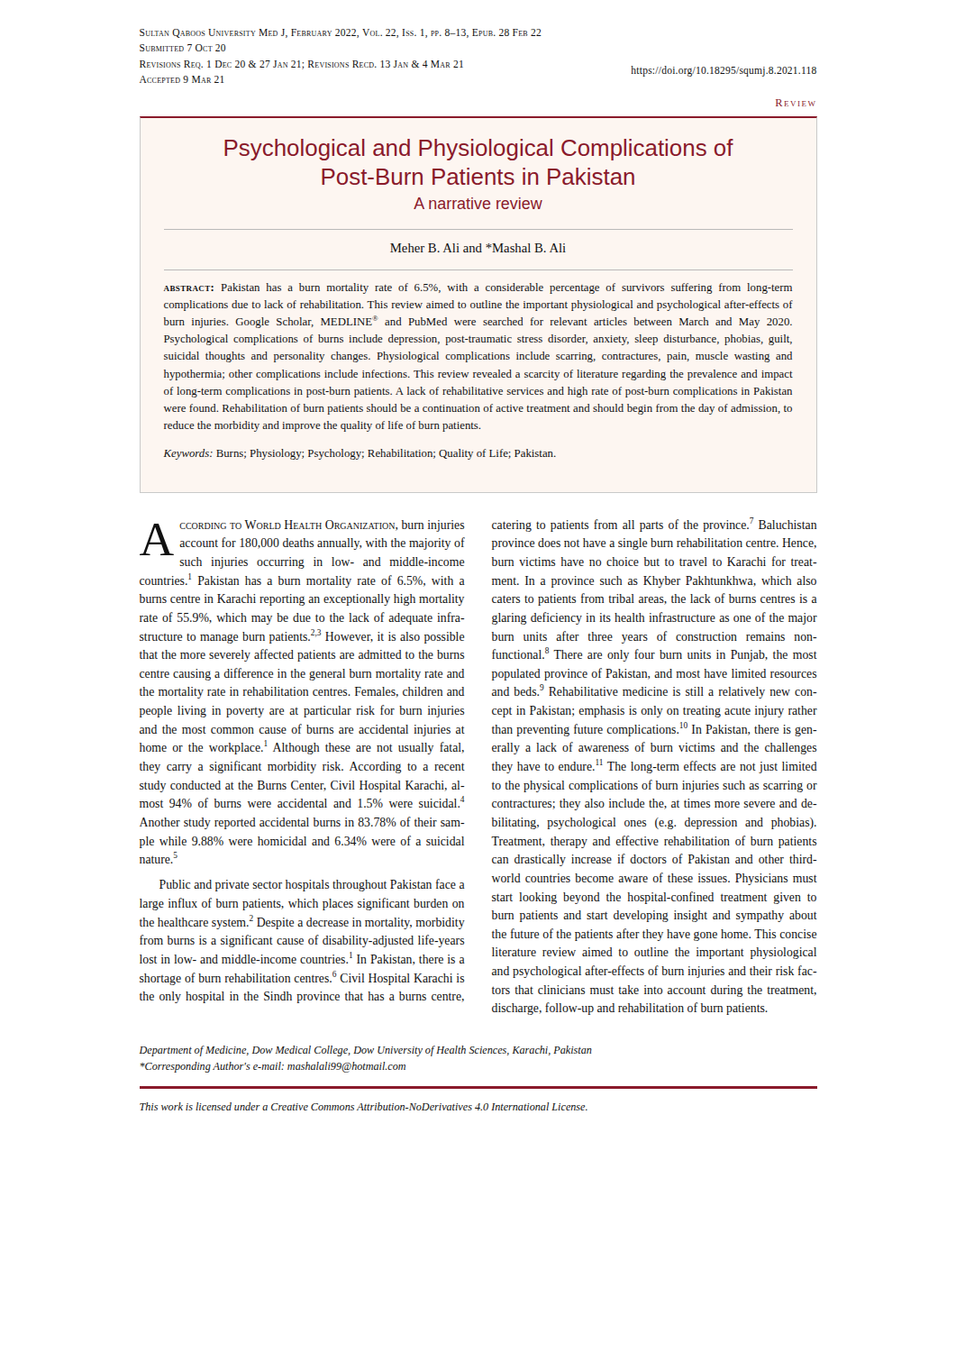Sultan Qaboos University Med J, February 2022, Vol. 22, Iss. 1, pp. 8–13, Epub. 28 Feb 22 Submitted 7 Oct 20 Revisions Req. 1 Dec 20 & 27 Jan 21; Revisions Recd. 13 Jan & 4 Mar 21 Accepted 9 Mar 21 https://doi.org/10.18295/squmj.8.2021.118
Review
Psychological and Physiological Complications of
Post-Burn Patients in Pakistan
A narrative review
Meher B. Ali and *Mashal B. Ali
abstract: Pakistan has a burn mortality rate of 6.5%, with a considerable percentage of survivors suffering from long-term complications due to lack of rehabilitation. This review aimed to outline the important physiological and psychological after-effects of burn injuries. Google Scholar, MEDLINE® and PubMed were searched for relevant articles between March and May 2020. Psychological complications of burns include depression, post-traumatic stress disorder, anxiety, sleep disturbance, phobias, guilt, suicidal thoughts and personality changes. Physiological complications include scarring, contractures, pain, muscle wasting and hypothermia; other complications include infections. This review revealed a scarcity of literature regarding the prevalence and impact of long-term complications in post-burn patients. A lack of rehabilitative services and high rate of post-burn complications in Pakistan were found. Rehabilitation of burn patients should be a continuation of active treatment and should begin from the day of admission, to reduce the morbidity and improve the quality of life of burn patients.
Keywords: Burns; Physiology; Psychology; Rehabilitation; Quality of Life; Pakistan.
According to World Health Organization, burn injuries account for 180,000 deaths annually, with the majority of such injuries occurring in low- and middle-income countries.1 Pakistan has a burn mortality rate of 6.5%, with a burns centre in Karachi reporting an exceptionally high mortality rate of 55.9%, which may be due to the lack of adequate infrastructure to manage burn patients.2,3 However, it is also possible that the more severely affected patients are admitted to the burns centre causing a difference in the general burn mortality rate and the mortality rate in rehabilitation centres. Females, children and people living in poverty are at particular risk for burn injuries and the most common cause of burns are accidental injuries at home or the workplace.1 Although these are not usually fatal, they carry a significant morbidity risk. According to a recent study conducted at the Burns Center, Civil Hospital Karachi, almost 94% of burns were accidental and 1.5% were suicidal.4 Another study reported accidental burns in 83.78% of their sample while 9.88% were homicidal and 6.34% were of a suicidal nature.5
Public and private sector hospitals throughout Pakistan face a large influx of burn patients, which places significant burden on the healthcare system.2 Despite a decrease in mortality, morbidity from burns is a significant cause of disability-adjusted life-years lost in low- and middle-income countries.1 In Pakistan, there is a shortage of burn rehabilitation centres.6 Civil Hospital Karachi is the only hospital in the Sindh province that has a burns centre, catering to patients from all parts of the province.7 Baluchistan province does not have a single burn rehabilitation centre. Hence, burn victims have no choice but to travel to Karachi for treatment. In a province such as Khyber Pakhtunkhwa, which also caters to patients from tribal areas, the lack of burns centres is a glaring deficiency in its health infrastructure as one of the major burn units after three years of construction remains non-functional.8 There are only four burn units in Punjab, the most populated province of Pakistan, and most have limited resources and beds.9 Rehabilitative medicine is still a relatively new concept in Pakistan; emphasis is only on treating acute injury rather than preventing future complications.10 In Pakistan, there is generally a lack of awareness of burn victims and the challenges they have to endure.11 The long-term effects are not just limited to the physical complications of burn injuries such as scarring or contractures; they also include the, at times more severe and debilitating, psychological ones (e.g. depression and phobias). Treatment, therapy and effective rehabilitation of burn patients can drastically increase if doctors of Pakistan and other third-world countries become aware of these issues. Physicians must start looking beyond the hospital-confined treatment given to burn patients and start developing insight and sympathy about the future of the patients after they have gone home. This concise literature review aimed to outline the important physiological and psychological after-effects of burn injuries and their risk factors that clinicians must take into account during the treatment, discharge, follow-up and rehabilitation of burn patients.
Department of Medicine, Dow Medical College, Dow University of Health Sciences, Karachi, Pakistan
*Corresponding Author's e-mail: mashalali99@hotmail.com
This work is licensed under a Creative Commons Attribution-NoDerivatives 4.0 International License.